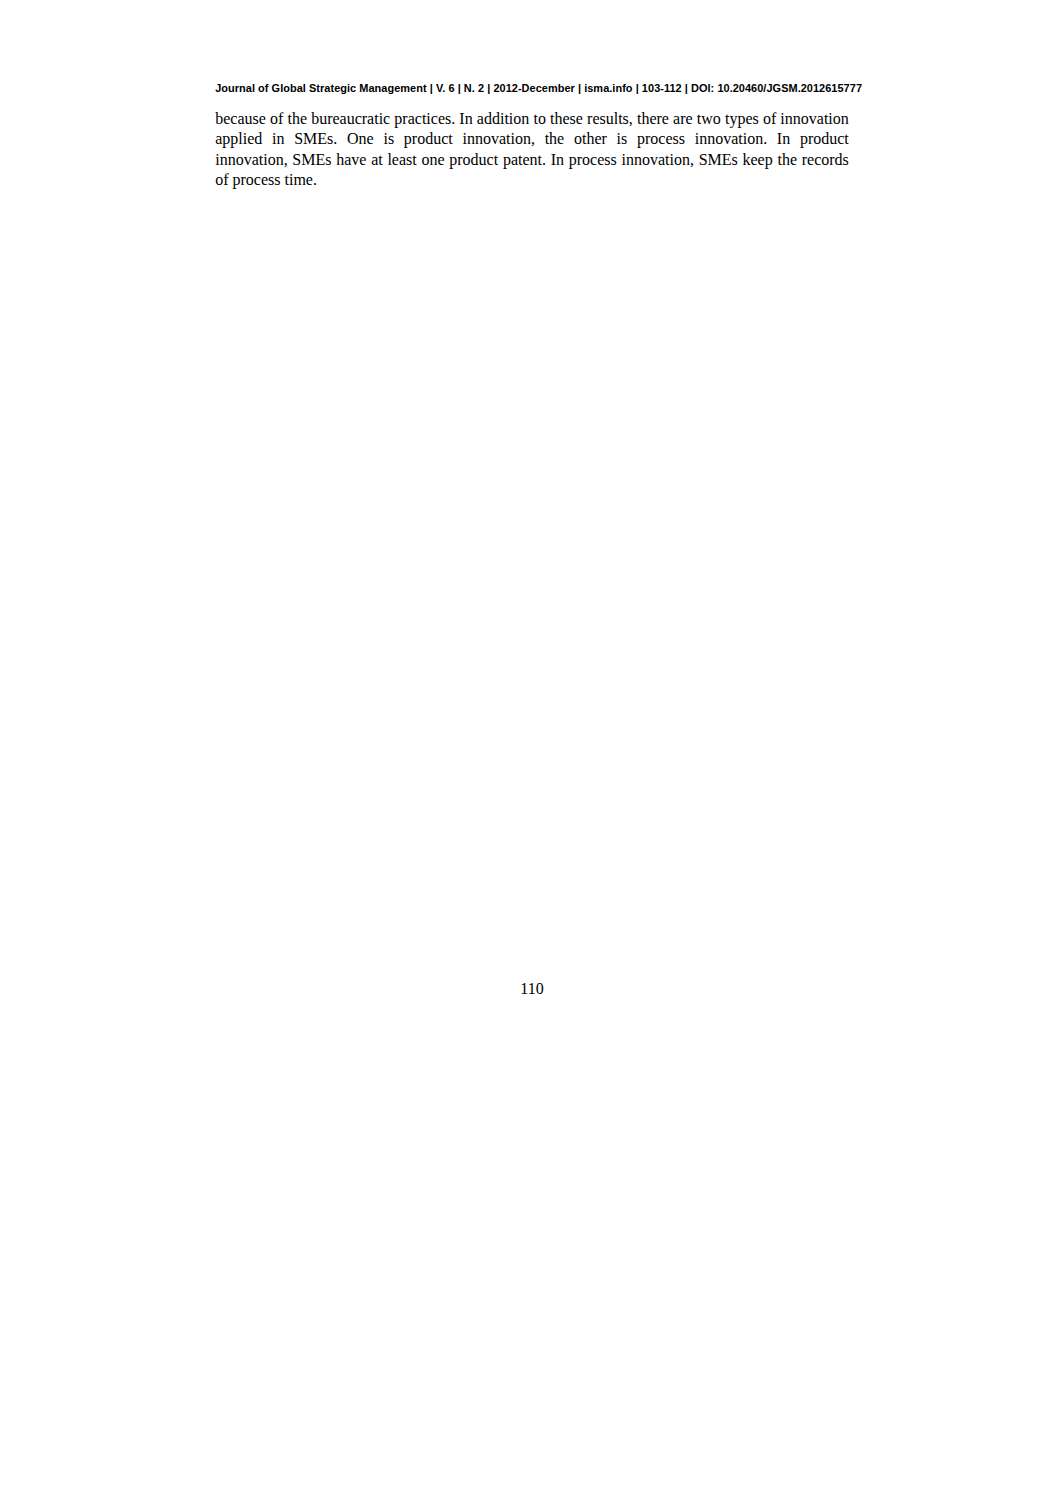Journal of Global Strategic Management | V. 6 | N. 2 | 2012-December | isma.info | 103-112 | DOI: 10.20460/JGSM.2012615777
because of the bureaucratic practices. In addition to these results, there are two types of innovation applied in SMEs. One is product innovation, the other is process innovation. In product innovation, SMEs have at least one product patent. In process innovation, SMEs keep the records of process time.
110